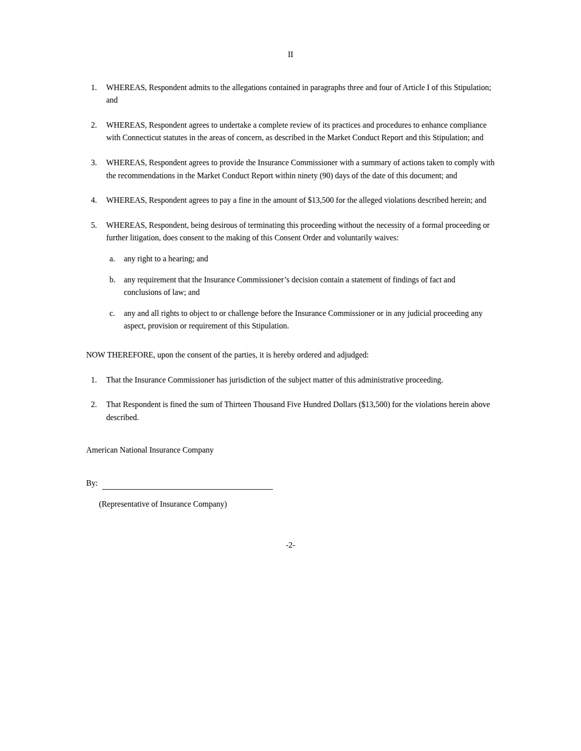II
WHEREAS, Respondent admits to the allegations contained in paragraphs three and four of Article I of this Stipulation; and
WHEREAS, Respondent agrees to undertake a complete review of its practices and procedures to enhance compliance with Connecticut statutes in the areas of concern, as described in the Market Conduct Report and this Stipulation; and
WHEREAS, Respondent agrees to provide the Insurance Commissioner with a summary of actions taken to comply with the recommendations in the Market Conduct Report within ninety (90) days of the date of this document; and
WHEREAS, Respondent agrees to pay a fine in the amount of $13,500 for the alleged violations described herein; and
WHEREAS, Respondent, being desirous of terminating this proceeding without the necessity of a formal proceeding or further litigation, does consent to the making of this Consent Order and voluntarily waives:
any right to a hearing; and
any requirement that the Insurance Commissioner’s decision contain a statement of findings of fact and conclusions of law; and
any and all rights to object to or challenge before the Insurance Commissioner or in any judicial proceeding any aspect, provision or requirement of this Stipulation.
NOW THEREFORE, upon the consent of the parties, it is hereby ordered and adjudged:
That the Insurance Commissioner has jurisdiction of the subject matter of this administrative proceeding.
That Respondent is fined the sum of Thirteen Thousand Five Hundred Dollars ($13,500) for the violations herein above described.
American National Insurance Company
By:
(Representative of Insurance Company)
-2-